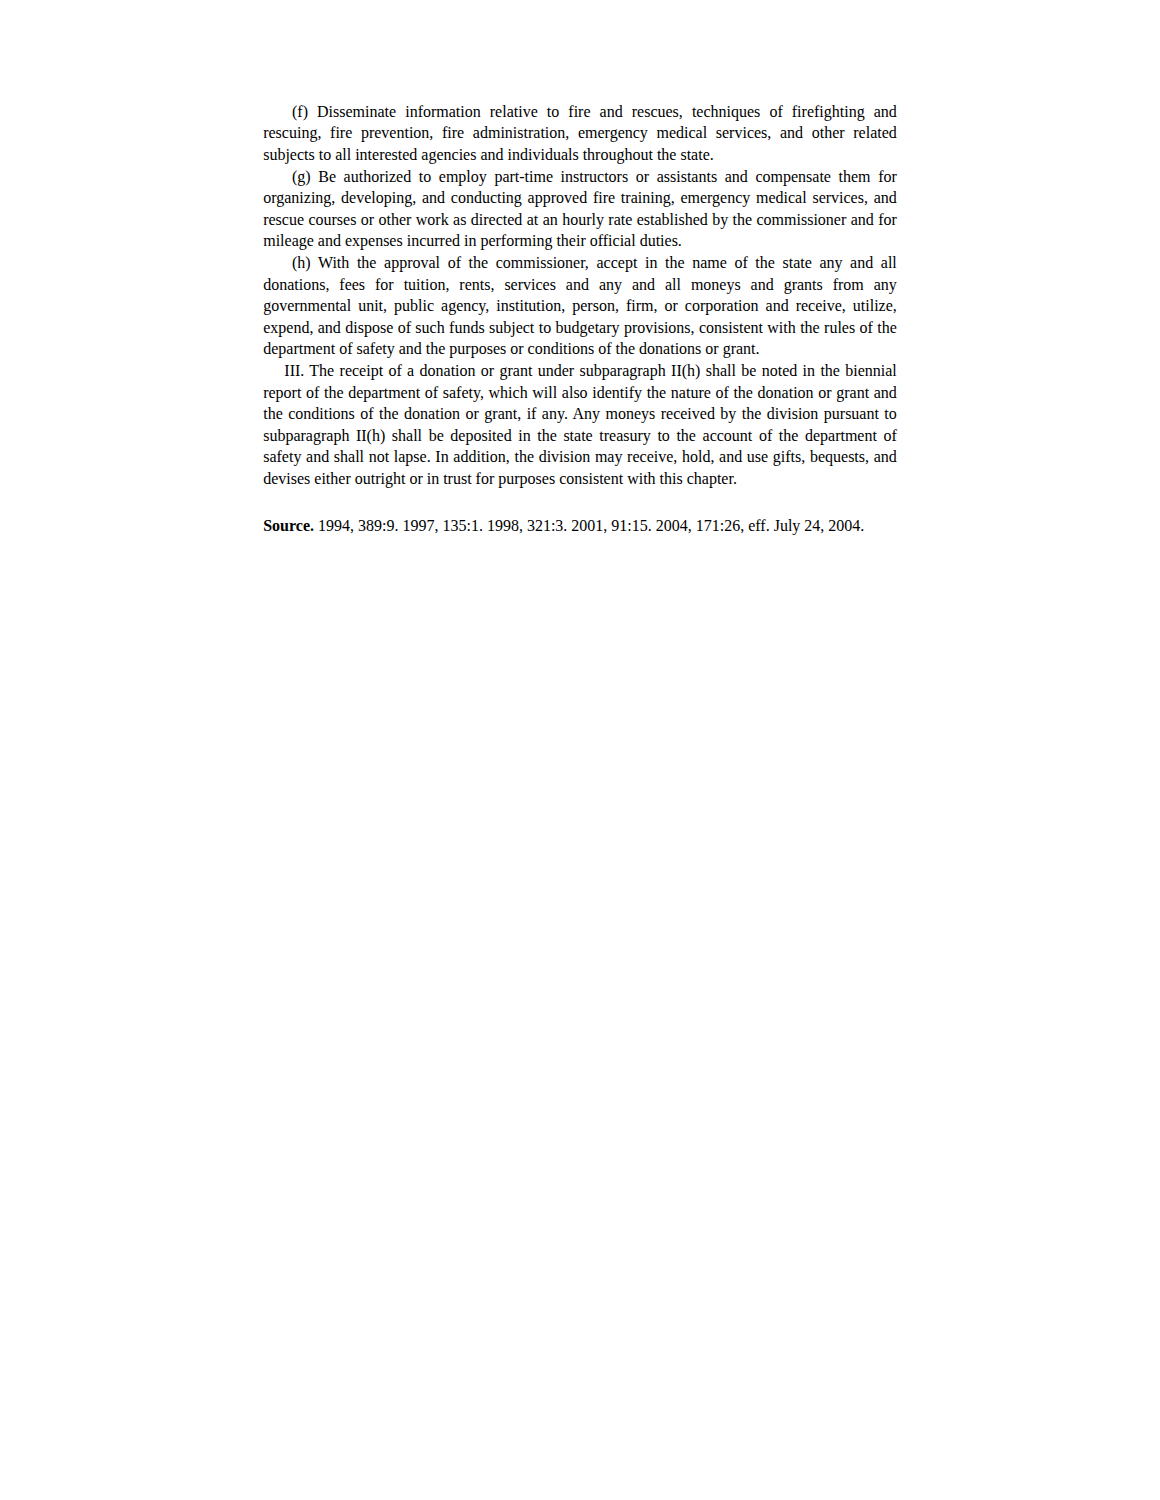(f) Disseminate information relative to fire and rescues, techniques of firefighting and rescuing, fire prevention, fire administration, emergency medical services, and other related subjects to all interested agencies and individuals throughout the state.
(g) Be authorized to employ part-time instructors or assistants and compensate them for organizing, developing, and conducting approved fire training, emergency medical services, and rescue courses or other work as directed at an hourly rate established by the commissioner and for mileage and expenses incurred in performing their official duties.
(h) With the approval of the commissioner, accept in the name of the state any and all donations, fees for tuition, rents, services and any and all moneys and grants from any governmental unit, public agency, institution, person, firm, or corporation and receive, utilize, expend, and dispose of such funds subject to budgetary provisions, consistent with the rules of the department of safety and the purposes or conditions of the donations or grant.
III. The receipt of a donation or grant under subparagraph II(h) shall be noted in the biennial report of the department of safety, which will also identify the nature of the donation or grant and the conditions of the donation or grant, if any. Any moneys received by the division pursuant to subparagraph II(h) shall be deposited in the state treasury to the account of the department of safety and shall not lapse. In addition, the division may receive, hold, and use gifts, bequests, and devises either outright or in trust for purposes consistent with this chapter.
Source. 1994, 389:9. 1997, 135:1. 1998, 321:3. 2001, 91:15. 2004, 171:26, eff. July 24, 2004.